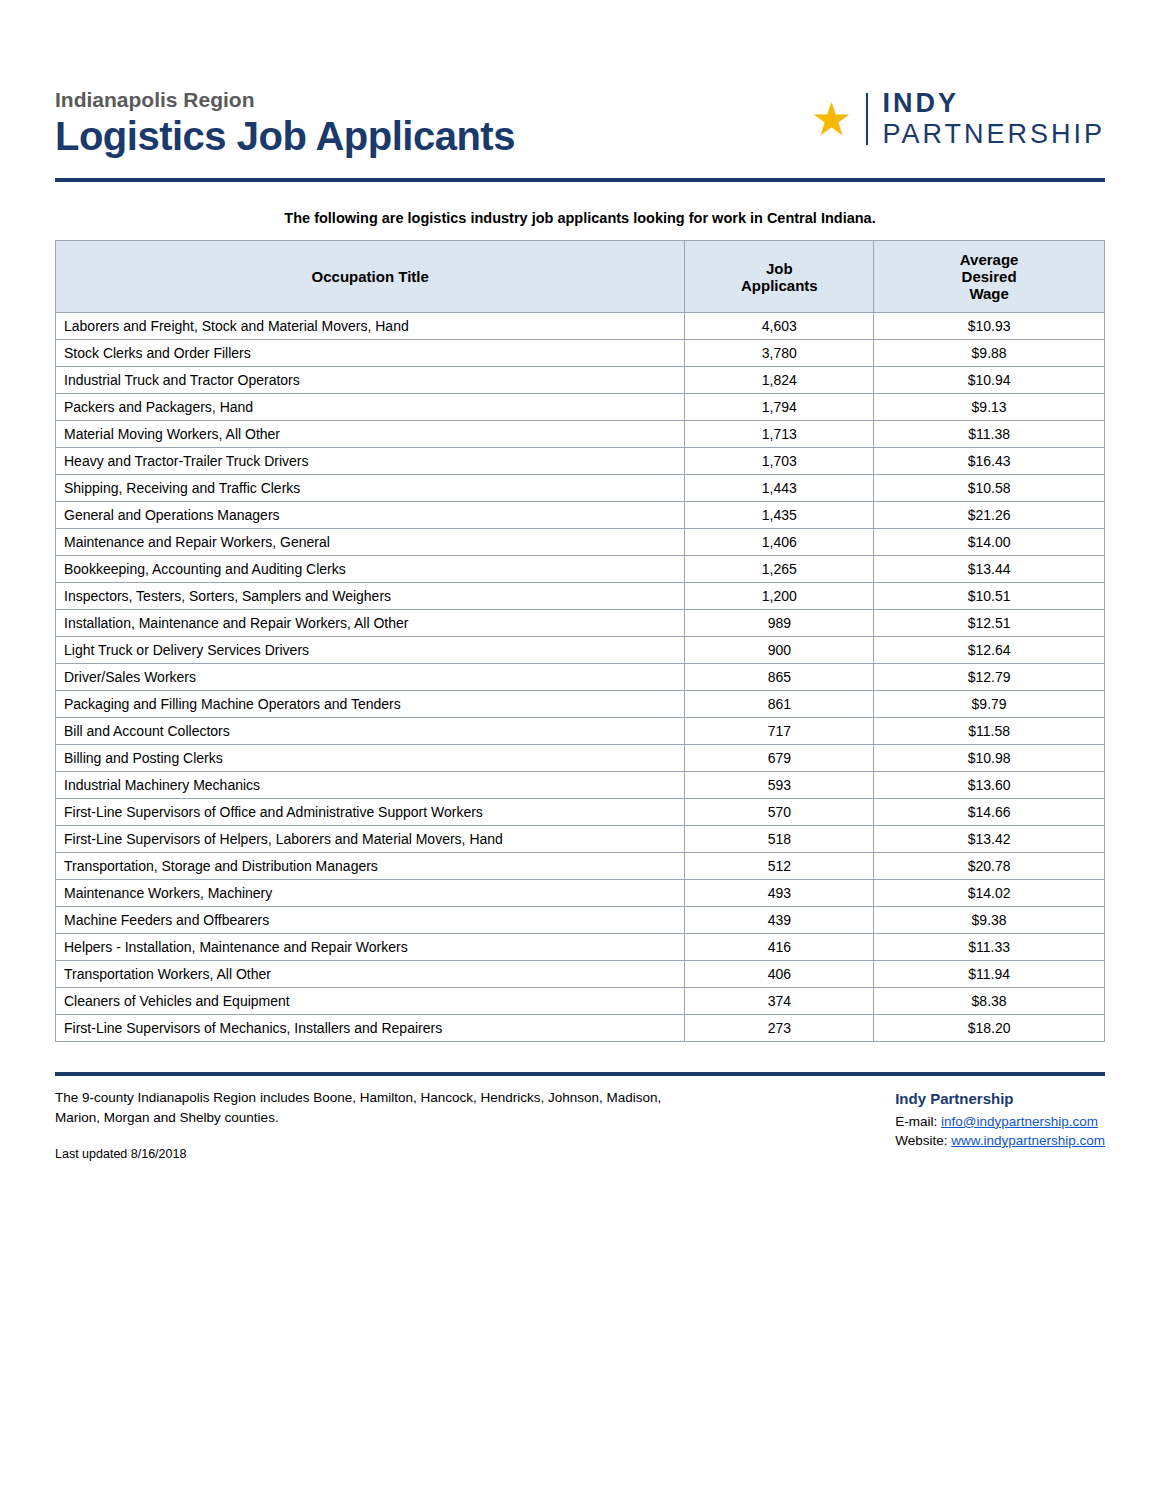★ INDYPARTNERSHIP
Indianapolis Region
Logistics Job Applicants
The following are logistics industry job applicants looking for work in Central Indiana.
| Occupation Title | Job Applicants | Average Desired Wage |
| --- | --- | --- |
| Laborers and Freight, Stock and Material Movers, Hand | 4,603 | $10.93 |
| Stock Clerks and Order Fillers | 3,780 | $9.88 |
| Industrial Truck and Tractor Operators | 1,824 | $10.94 |
| Packers and Packagers, Hand | 1,794 | $9.13 |
| Material Moving Workers, All Other | 1,713 | $11.38 |
| Heavy and Tractor-Trailer Truck Drivers | 1,703 | $16.43 |
| Shipping, Receiving and Traffic Clerks | 1,443 | $10.58 |
| General and Operations Managers | 1,435 | $21.26 |
| Maintenance and Repair Workers, General | 1,406 | $14.00 |
| Bookkeeping, Accounting and Auditing Clerks | 1,265 | $13.44 |
| Inspectors, Testers, Sorters, Samplers and Weighers | 1,200 | $10.51 |
| Installation, Maintenance and Repair Workers, All Other | 989 | $12.51 |
| Light Truck or Delivery Services Drivers | 900 | $12.64 |
| Driver/Sales Workers | 865 | $12.79 |
| Packaging and Filling Machine Operators and Tenders | 861 | $9.79 |
| Bill and Account Collectors | 717 | $11.58 |
| Billing and Posting Clerks | 679 | $10.98 |
| Industrial Machinery Mechanics | 593 | $13.60 |
| First-Line Supervisors of Office and Administrative Support Workers | 570 | $14.66 |
| First-Line Supervisors of Helpers, Laborers and Material Movers, Hand | 518 | $13.42 |
| Transportation, Storage and Distribution Managers | 512 | $20.78 |
| Maintenance Workers, Machinery | 493 | $14.02 |
| Machine Feeders and Offbearers | 439 | $9.38 |
| Helpers - Installation, Maintenance and Repair Workers | 416 | $11.33 |
| Transportation Workers, All Other | 406 | $11.94 |
| Cleaners of Vehicles and Equipment | 374 | $8.38 |
| First-Line Supervisors of Mechanics, Installers and Repairers | 273 | $18.20 |
The 9-county Indianapolis Region includes Boone, Hamilton, Hancock, Hendricks, Johnson, Madison, Marion, Morgan and Shelby counties.
Last updated 8/16/2018
Indy Partnership
E-mail: info@indypartnership.com
Website: www.indypartnership.com